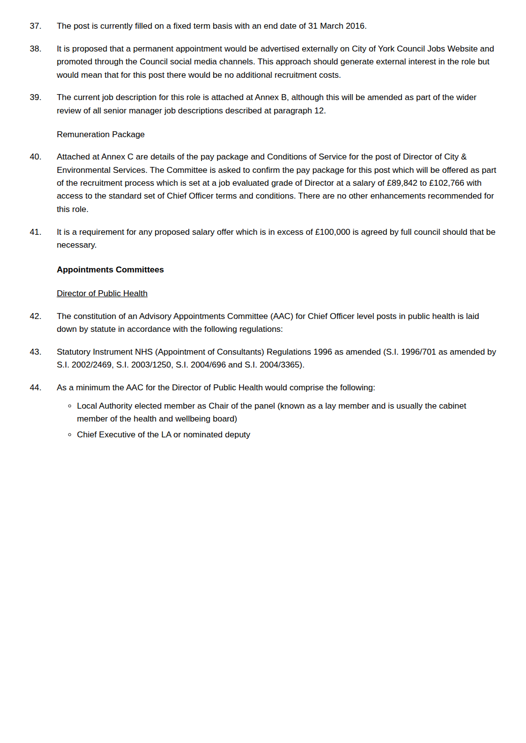37. The post is currently filled on a fixed term basis with an end date of 31 March 2016.
38. It is proposed that a permanent appointment would be advertised externally on City of York Council Jobs Website and promoted through the Council social media channels. This approach should generate external interest in the role but would mean that for this post there would be no additional recruitment costs.
39. The current job description for this role is attached at Annex B, although this will be amended as part of the wider review of all senior manager job descriptions described at paragraph 12.
Remuneration Package
40. Attached at Annex C are details of the pay package and Conditions of Service for the post of Director of City & Environmental Services. The Committee is asked to confirm the pay package for this post which will be offered as part of the recruitment process which is set at a job evaluated grade of Director at a salary of £89,842 to £102,766 with access to the standard set of Chief Officer terms and conditions. There are no other enhancements recommended for this role.
41. It is a requirement for any proposed salary offer which is in excess of £100,000 is agreed by full council should that be necessary.
Appointments Committees
Director of Public Health
42. The constitution of an Advisory Appointments Committee (AAC) for Chief Officer level posts in public health is laid down by statute in accordance with the following regulations:
43. Statutory Instrument NHS (Appointment of Consultants) Regulations 1996 as amended (S.I. 1996/701 as amended by S.I. 2002/2469, S.I. 2003/1250, S.I. 2004/696 and S.I. 2004/3365).
44. As a minimum the AAC for the Director of Public Health would comprise the following:
Local Authority elected member as Chair of the panel (known as a lay member and is usually the cabinet member of the health and wellbeing board)
Chief Executive of the LA or nominated deputy